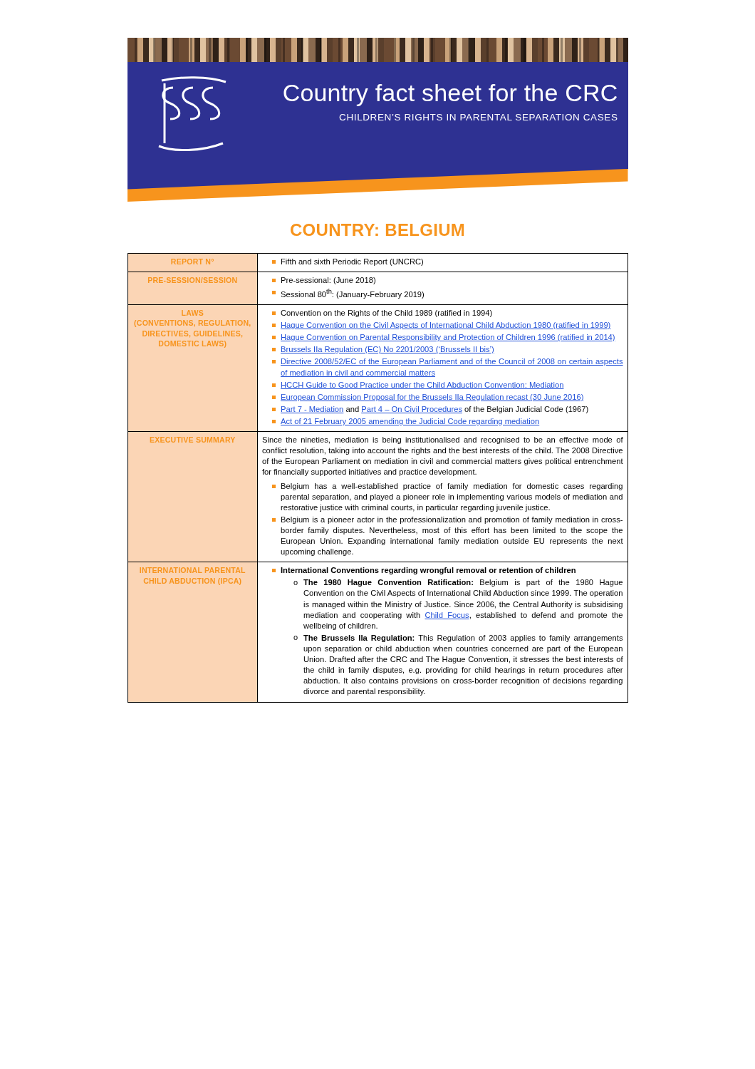Country fact sheet for the CRC
Children’s rights in parental separation cases
COUNTRY: BELGIUM
| REPORT N° | Fifth and sixth Periodic Report (UNCRC) |
| PRE-SESSION/SESSION | Pre-sessional: (June 2018) Sessional 80 th : (January-February 2019) |
| LAWS (CONVENTIONS, REGULATION, DIRECTIVES, GUIDELINES, DOMESTIC LAWS) | Convention on the Rights of the Child 1989 (ratified in 1994) Hague Convention on the Civil Aspects of International Child Abduction 1980 (ratified in 1999) Hague Convention on Parental Responsibility and Protection of Children 1996 (ratified in 2014) Brussels IIa Regulation (EC) No 2201/2003 (‘Brussels II bis’) Directive 2008/52/EC of the European Parliament and of the Council of 2008 on certain aspects of mediation in civil and commercial matters HCCH Guide to Good Practice under the Child Abduction Convention: Mediation European Commission Proposal for the Brussels IIa Regulation recast (30 June 2016) Part 7 - Mediation and Part 4 – On Civil Procedures of the Belgian Judicial Code (1967) Act of 21 February 2005 amending the Judicial Code regarding mediation |
| EXECUTIVE SUMMARY | Since the nineties, mediation is being institutionalised and recognised to be an effective mode of conflict resolution, taking into account the rights and the best interests of the child. The 2008 Directive of the European Parliament on mediation in civil and commercial matters gives political entrenchment for financially supported initiatives and practice development. Belgium has a well-established practice of family mediation for domestic cases regarding parental separation, and played a pioneer role in implementing various models of mediation and restorative justice with criminal courts, in particular regarding juvenile justice. Belgium is a pioneer actor in the professionalization and promotion of family mediation in cross-border family disputes. Nevertheless, most of this effort has been limited to the scope the European Union. Expanding international family mediation outside EU represents the next upcoming challenge. |
| INTERNATIONAL PARENTAL CHILD ABDUCTION (IPCA) | International Conventions regarding wrongful removal or retention of children The 1980 Hague Convention Ratification: Belgium is part of the 1980 Hague Convention on the Civil Aspects of International Child Abduction since 1999. The operation is managed within the Ministry of Justice. Since 2006, the Central Authority is subsidising mediation and cooperating with Child Focus , established to defend and promote the wellbeing of children. The Brussels IIa Regulation: This Regulation of 2003 applies to family arrangements upon separation or child abduction when countries concerned are part of the European Union. Drafted after the CRC and The Hague Convention, it stresses the best interests of the child in family disputes, e.g. providing for child hearings in return procedures after abduction. It also contains provisions on cross-border recognition of decisions regarding divorce and parental responsibility. |